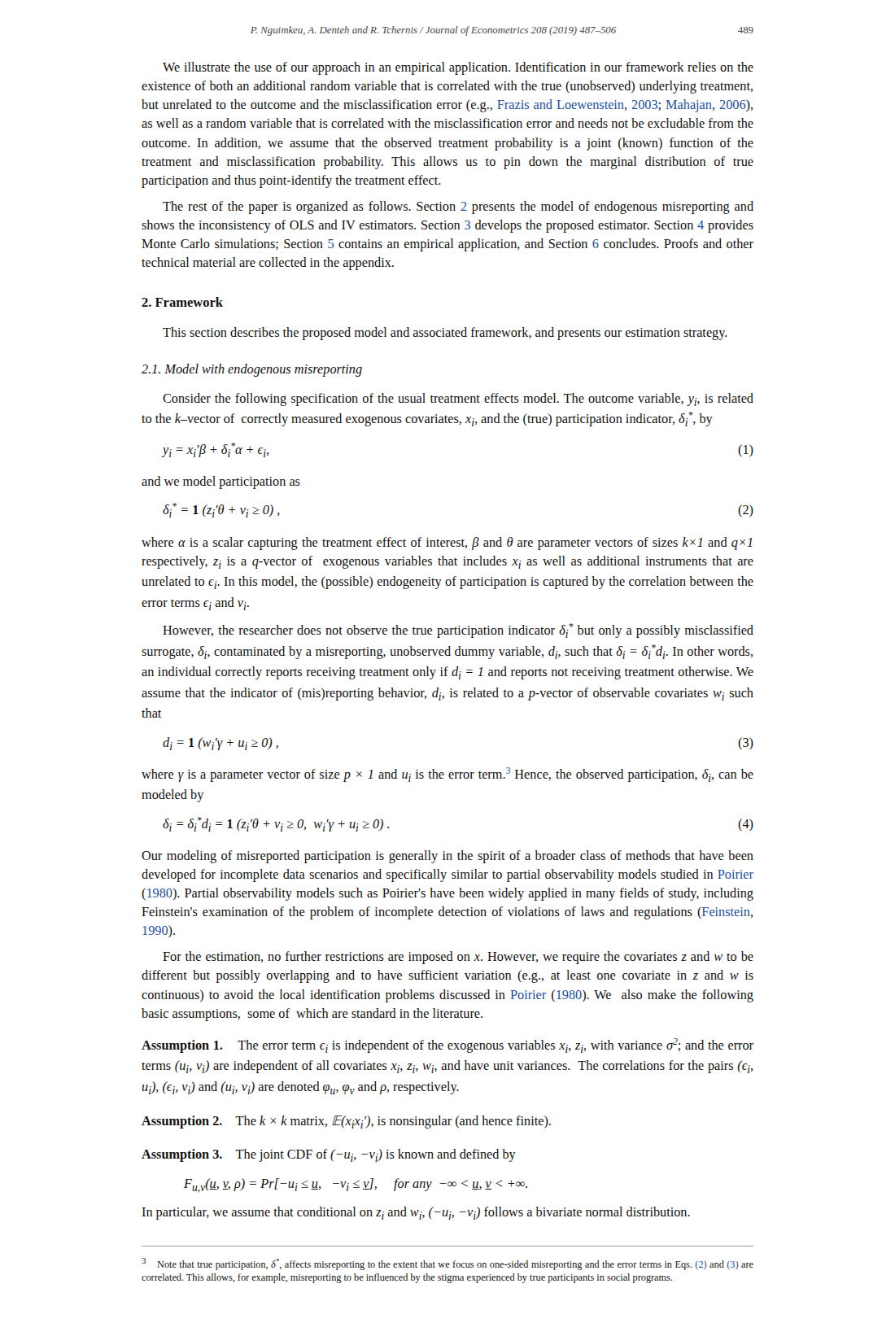P. Nguimkeu, A. Denteh and R. Tchernis / Journal of Econometrics 208 (2019) 487–506
489
We illustrate the use of our approach in an empirical application. Identification in our framework relies on the existence of both an additional random variable that is correlated with the true (unobserved) underlying treatment, but unrelated to the outcome and the misclassification error (e.g., Frazis and Loewenstein, 2003; Mahajan, 2006), as well as a random variable that is correlated with the misclassification error and needs not be excludable from the outcome. In addition, we assume that the observed treatment probability is a joint (known) function of the treatment and misclassification probability. This allows us to pin down the marginal distribution of true participation and thus point-identify the treatment effect.
The rest of the paper is organized as follows. Section 2 presents the model of endogenous misreporting and shows the inconsistency of OLS and IV estimators. Section 3 develops the proposed estimator. Section 4 provides Monte Carlo simulations; Section 5 contains an empirical application, and Section 6 concludes. Proofs and other technical material are collected in the appendix.
2. Framework
This section describes the proposed model and associated framework, and presents our estimation strategy.
2.1. Model with endogenous misreporting
Consider the following specification of the usual treatment effects model. The outcome variable, yi, is related to the k–vector of correctly measured exogenous covariates, xi, and the (true) participation indicator, δi*, by
yi = xi′β + δi*α + ϵi,
(1)
and we model participation as
δi* = 1 (zi′θ + vi ≥ 0) ,
(2)
where α is a scalar capturing the treatment effect of interest, β and θ are parameter vectors of sizes k×1 and q×1 respectively, zi is a q-vector of exogenous variables that includes xi as well as additional instruments that are unrelated to ϵi. In this model, the (possible) endogeneity of participation is captured by the correlation between the error terms ϵi and vi.
However, the researcher does not observe the true participation indicator δi* but only a possibly misclassified surrogate, δi, contaminated by a misreporting, unobserved dummy variable, di, such that δi = δi*di. In other words, an individual correctly reports receiving treatment only if di = 1 and reports not receiving treatment otherwise. We assume that the indicator of (mis)reporting behavior, di, is related to a p-vector of observable covariates wi such that
di = 1 (wi′γ + ui ≥ 0) ,
(3)
where γ is a parameter vector of size p × 1 and ui is the error term.3 Hence, the observed participation, δi, can be modeled by
δi = δi*di = 1 (zi′θ + vi ≥ 0, wi′γ + ui ≥ 0) .
(4)
Our modeling of misreported participation is generally in the spirit of a broader class of methods that have been developed for incomplete data scenarios and specifically similar to partial observability models studied in Poirier (1980). Partial observability models such as Poirier's have been widely applied in many fields of study, including Feinstein's examination of the problem of incomplete detection of violations of laws and regulations (Feinstein, 1990).
For the estimation, no further restrictions are imposed on x. However, we require the covariates z and w to be different but possibly overlapping and to have sufficient variation (e.g., at least one covariate in z and w is continuous) to avoid the local identification problems discussed in Poirier (1980). We also make the following basic assumptions, some of which are standard in the literature.
Assumption 1. The error term ϵi is independent of the exogenous variables xi, zi, with variance σ2; and the error terms (ui, vi) are independent of all covariates xi, zi, wi, and have unit variances. The correlations for the pairs (ϵi, ui), (ϵi, vi) and (ui, vi) are denoted φu, φv and ρ, respectively.
Assumption 2. The k × k matrix, 𝔼(xixi′), is nonsingular (and hence finite).
Assumption 3. The joint CDF of (−ui, −vi) is known and defined by
Fu,v(u, v, ρ) = Pr[−ui ≤ u, −vi ≤ v], for any −∞ < u, v < +∞.
In particular, we assume that conditional on zi and wi, (−ui, −vi) follows a bivariate normal distribution.
3 Note that true participation, δ*, affects misreporting to the extent that we focus on one-sided misreporting and the error terms in Eqs. (2) and (3) are correlated. This allows, for example, misreporting to be influenced by the stigma experienced by true participants in social programs.